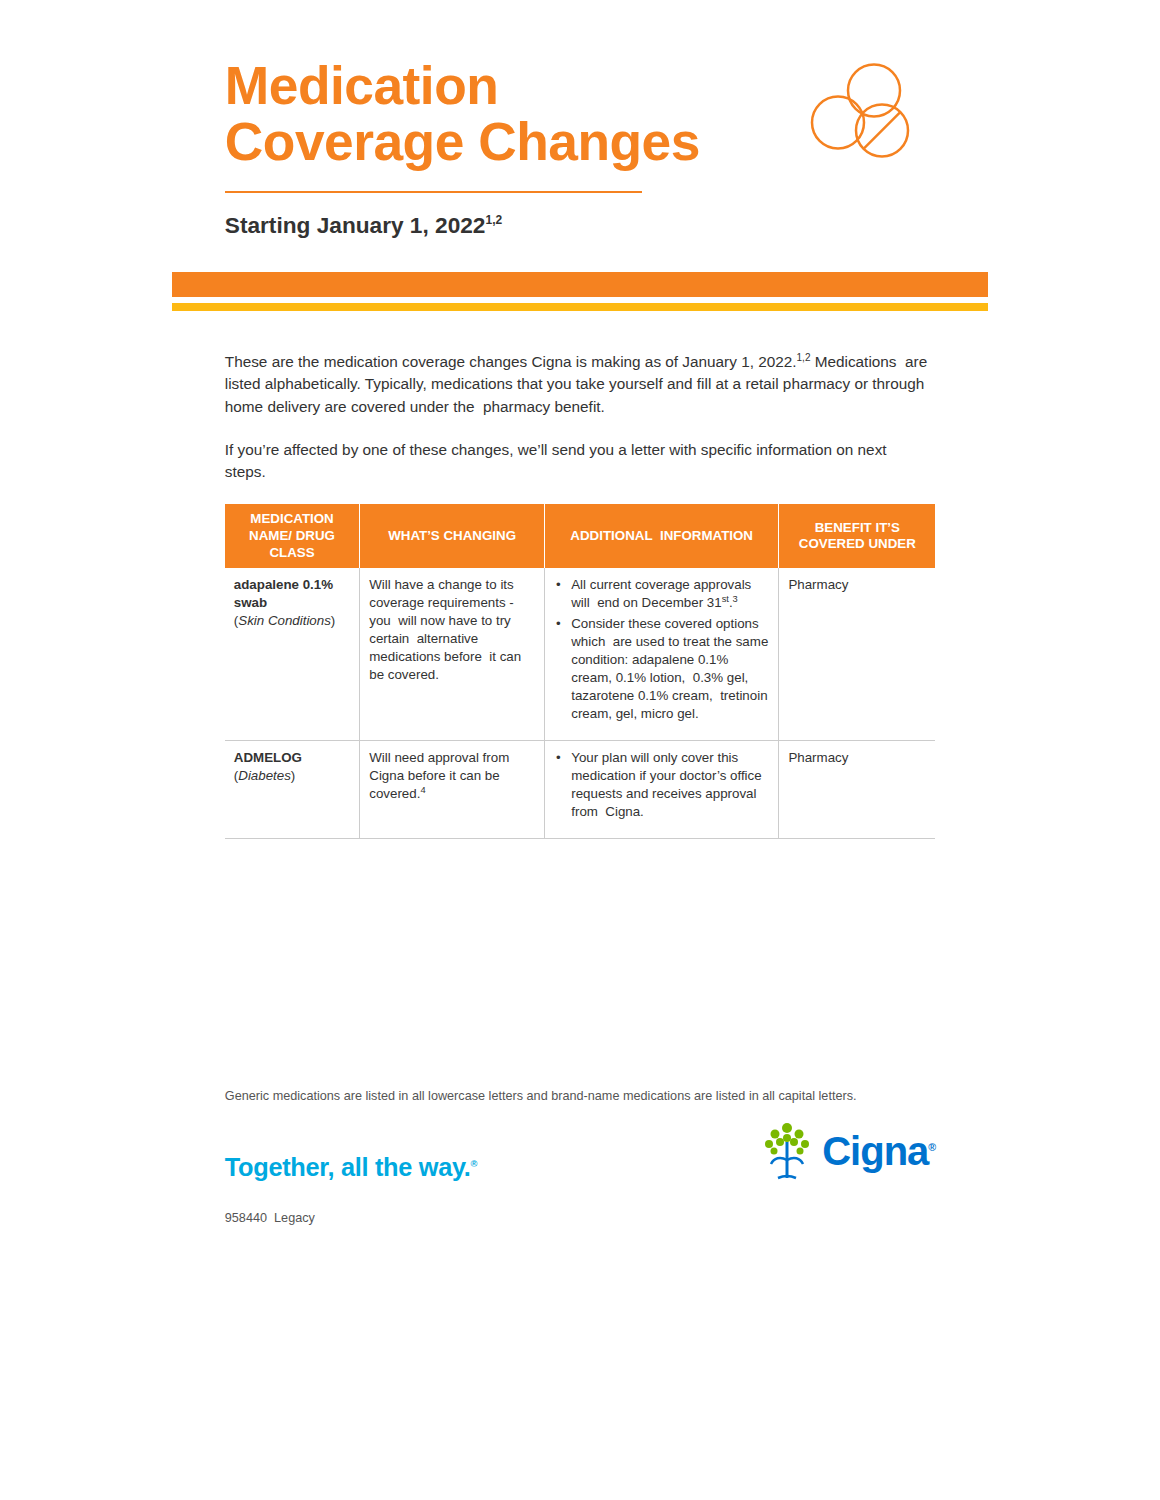Medication Coverage Changes
Starting January 1, 20221,2
These are the medication coverage changes Cigna is making as of January 1, 2022.1,2 Medications are listed alphabetically. Typically, medications that you take yourself and fill at a retail pharmacy or through home delivery are covered under the pharmacy benefit.
If you’re affected by one of these changes, we’ll send you a letter with specific information on next steps.
| MEDICATION NAME/ DRUG CLASS | WHAT’S CHANGING | ADDITIONAL INFORMATION | BENEFIT IT’S COVERED UNDER |
| --- | --- | --- | --- |
| adapalene 0.1% swab ( Skin Conditions ) | Will have a change to its coverage requirements - you will now have to try certain alternative medications before it can be covered. | All current coverage approvals will end on December 31 st . 3 Consider these covered options which are used to treat the same condition: adapalene 0.1% cream, 0.1% lotion, 0.3% gel, tazarotene 0.1% cream, tretinoin cream, gel, micro gel. | Pharmacy |
| ADMELOG ( Diabetes ) | Will need approval from Cigna before it can be covered. 4 | Your plan will only cover this medication if your doctor’s office requests and receives approval from Cigna. | Pharmacy |
Generic medications are listed in all lowercase letters and brand-name medications are listed in all capital letters.
Together, all the way.®
Cigna®
958440 Legacy